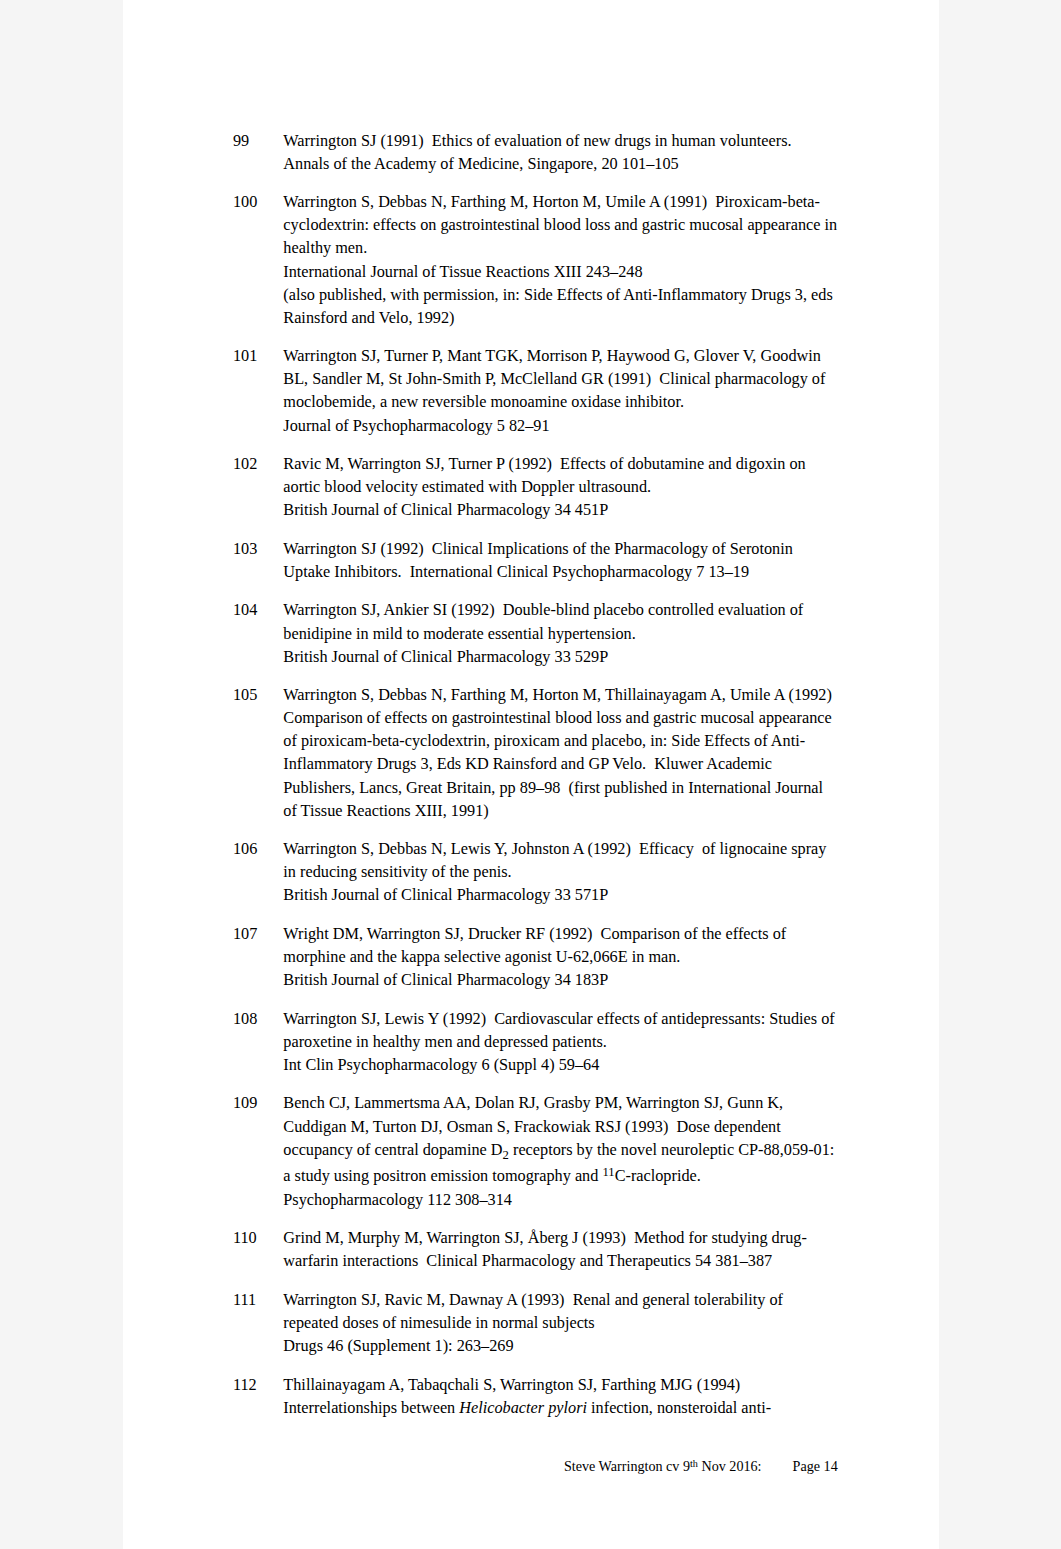99 Warrington SJ (1991) Ethics of evaluation of new drugs in human volunteers. Annals of the Academy of Medicine, Singapore, 20 101–105
100 Warrington S, Debbas N, Farthing M, Horton M, Umile A (1991) Piroxicam-beta-cyclodextrin: effects on gastrointestinal blood loss and gastric mucosal appearance in healthy men.
International Journal of Tissue Reactions XIII 243–248
(also published, with permission, in: Side Effects of Anti-Inflammatory Drugs 3, eds Rainsford and Velo, 1992)
101 Warrington SJ, Turner P, Mant TGK, Morrison P, Haywood G, Glover V, Goodwin BL, Sandler M, St John-Smith P, McClelland GR (1991) Clinical pharmacology of moclobemide, a new reversible monoamine oxidase inhibitor.
Journal of Psychopharmacology 5 82–91
102 Ravic M, Warrington SJ, Turner P (1992) Effects of dobutamine and digoxin on aortic blood velocity estimated with Doppler ultrasound.
British Journal of Clinical Pharmacology 34 451P
103 Warrington SJ (1992) Clinical Implications of the Pharmacology of Serotonin Uptake Inhibitors. International Clinical Psychopharmacology 7 13–19
104 Warrington SJ, Ankier SI (1992) Double-blind placebo controlled evaluation of benidipine in mild to moderate essential hypertension.
British Journal of Clinical Pharmacology 33 529P
105 Warrington S, Debbas N, Farthing M, Horton M, Thillainayagam A, Umile A (1992) Comparison of effects on gastrointestinal blood loss and gastric mucosal appearance of piroxicam-beta-cyclodextrin, piroxicam and placebo, in: Side Effects of Anti-Inflammatory Drugs 3, Eds KD Rainsford and GP Velo. Kluwer Academic Publishers, Lancs, Great Britain, pp 89–98 (first published in International Journal of Tissue Reactions XIII, 1991)
106 Warrington S, Debbas N, Lewis Y, Johnston A (1992) Efficacy of lignocaine spray in reducing sensitivity of the penis.
British Journal of Clinical Pharmacology 33 571P
107 Wright DM, Warrington SJ, Drucker RF (1992) Comparison of the effects of morphine and the kappa selective agonist U-62,066E in man.
British Journal of Clinical Pharmacology 34 183P
108 Warrington SJ, Lewis Y (1992) Cardiovascular effects of antidepressants: Studies of paroxetine in healthy men and depressed patients.
Int Clin Psychopharmacology 6 (Suppl 4) 59–64
109 Bench CJ, Lammertsma AA, Dolan RJ, Grasby PM, Warrington SJ, Gunn K, Cuddigan M, Turton DJ, Osman S, Frackowiak RSJ (1993) Dose dependent occupancy of central dopamine D2 receptors by the novel neuroleptic CP-88,059-01: a study using positron emission tomography and 11 C-raclopride.
Psychopharmacology 112 308–314
110 Grind M, Murphy M, Warrington SJ, Åberg J (1993) Method for studying drug-warfarin interactions Clinical Pharmacology and Therapeutics 54 381–387
111 Warrington SJ, Ravic M, Dawnay A (1993) Renal and general tolerability of repeated doses of nimesulide in normal subjects
Drugs 46 (Supplement 1): 263–269
112 Thillainayagam A, Tabaqchali S, Warrington SJ, Farthing MJG (1994) Interrelationships between Helicobacter pylori infection, nonsteroidal anti-
Steve Warrington cv 9th Nov 2016:Page 14